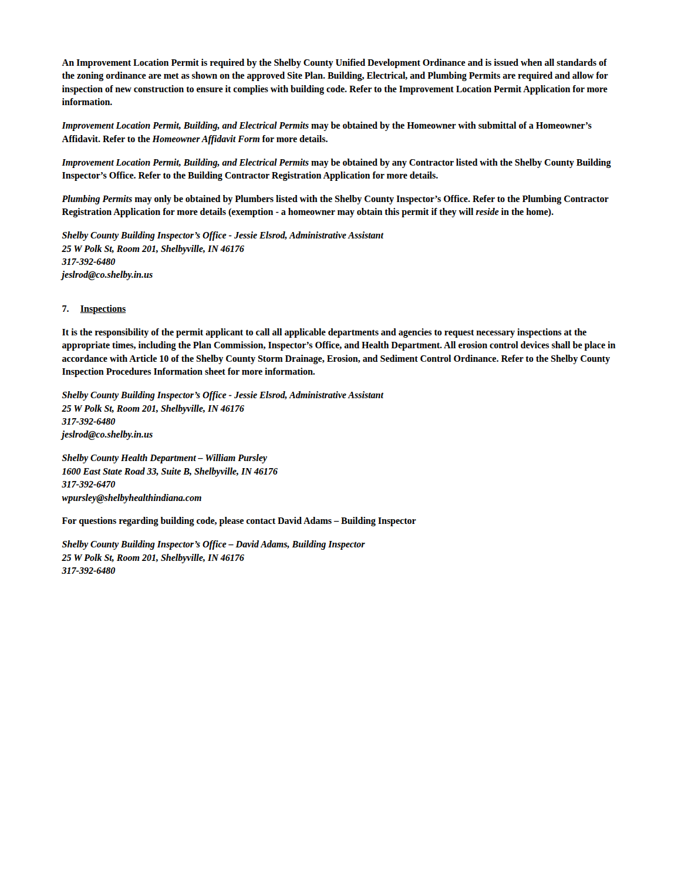An Improvement Location Permit is required by the Shelby County Unified Development Ordinance and is issued when all standards of the zoning ordinance are met as shown on the approved Site Plan. Building, Electrical, and Plumbing Permits are required and allow for inspection of new construction to ensure it complies with building code. Refer to the Improvement Location Permit Application for more information.
Improvement Location Permit, Building, and Electrical Permits may be obtained by the Homeowner with submittal of a Homeowner’s Affidavit. Refer to the Homeowner Affidavit Form for more details.
Improvement Location Permit, Building, and Electrical Permits may be obtained by any Contractor listed with the Shelby County Building Inspector’s Office. Refer to the Building Contractor Registration Application for more details.
Plumbing Permits may only be obtained by Plumbers listed with the Shelby County Inspector’s Office. Refer to the Plumbing Contractor Registration Application for more details (exemption - a homeowner may obtain this permit if they will reside in the home).
Shelby County Building Inspector’s Office - Jessie Elsrod, Administrative Assistant
25 W Polk St, Room 201, Shelbyville, IN 46176
317-392-6480
jeslrod@co.shelby.in.us
7. Inspections
It is the responsibility of the permit applicant to call all applicable departments and agencies to request necessary inspections at the appropriate times, including the Plan Commission, Inspector’s Office, and Health Department. All erosion control devices shall be place in accordance with Article 10 of the Shelby County Storm Drainage, Erosion, and Sediment Control Ordinance. Refer to the Shelby County Inspection Procedures Information sheet for more information.
Shelby County Building Inspector’s Office - Jessie Elsrod, Administrative Assistant
25 W Polk St, Room 201, Shelbyville, IN 46176
317-392-6480
jeslrod@co.shelby.in.us
Shelby County Health Department – William Pursley
1600 East State Road 33, Suite B, Shelbyville, IN 46176
317-392-6470
wpursley@shelbyhealthindiana.com
For questions regarding building code, please contact David Adams – Building Inspector
Shelby County Building Inspector’s Office – David Adams, Building Inspector
25 W Polk St, Room 201, Shelbyville, IN 46176
317-392-6480